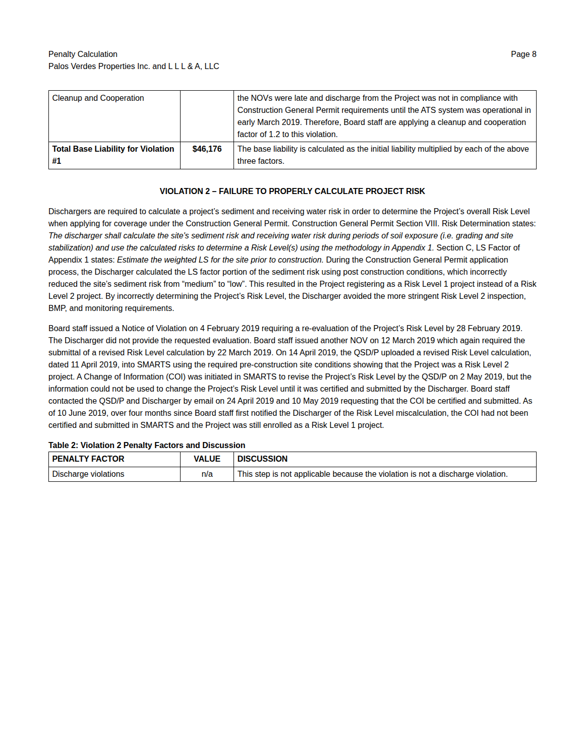Penalty Calculation
Palos Verdes Properties Inc. and L L L & A, LLC
Page 8
| Cleanup and Cooperation | | the NOVs were late and discharge from the Project was not in compliance with Construction General Permit requirements until the ATS system was operational in early March 2019. Therefore, Board staff are applying a cleanup and cooperation factor of 1.2 to this violation. |
| Total Base Liability for Violation #1 | $46,176 | The base liability is calculated as the initial liability multiplied by each of the above three factors. |
VIOLATION 2 – FAILURE TO PROPERLY CALCULATE PROJECT RISK
Dischargers are required to calculate a project’s sediment and receiving water risk in order to determine the Project’s overall Risk Level when applying for coverage under the Construction General Permit. Construction General Permit Section VIII. Risk Determination states: The discharger shall calculate the site's sediment risk and receiving water risk during periods of soil exposure (i.e. grading and site stabilization) and use the calculated risks to determine a Risk Level(s) using the methodology in Appendix 1. Section C, LS Factor of Appendix 1 states: Estimate the weighted LS for the site prior to construction. During the Construction General Permit application process, the Discharger calculated the LS factor portion of the sediment risk using post construction conditions, which incorrectly reduced the site’s sediment risk from “medium” to “low”. This resulted in the Project registering as a Risk Level 1 project instead of a Risk Level 2 project. By incorrectly determining the Project’s Risk Level, the Discharger avoided the more stringent Risk Level 2 inspection, BMP, and monitoring requirements.
Board staff issued a Notice of Violation on 4 February 2019 requiring a re-evaluation of the Project’s Risk Level by 28 February 2019. The Discharger did not provide the requested evaluation. Board staff issued another NOV on 12 March 2019 which again required the submittal of a revised Risk Level calculation by 22 March 2019. On 14 April 2019, the QSD/P uploaded a revised Risk Level calculation, dated 11 April 2019, into SMARTS using the required pre-construction site conditions showing that the Project was a Risk Level 2 project. A Change of Information (COI) was initiated in SMARTS to revise the Project’s Risk Level by the QSD/P on 2 May 2019, but the information could not be used to change the Project’s Risk Level until it was certified and submitted by the Discharger. Board staff contacted the QSD/P and Discharger by email on 24 April 2019 and 10 May 2019 requesting that the COI be certified and submitted. As of 10 June 2019, over four months since Board staff first notified the Discharger of the Risk Level miscalculation, the COI had not been certified and submitted in SMARTS and the Project was still enrolled as a Risk Level 1 project.
Table 2: Violation 2 Penalty Factors and Discussion
| PENALTY FACTOR | VALUE | DISCUSSION |
| --- | --- | --- |
| Discharge violations | n/a | This step is not applicable because the violation is not a discharge violation. |